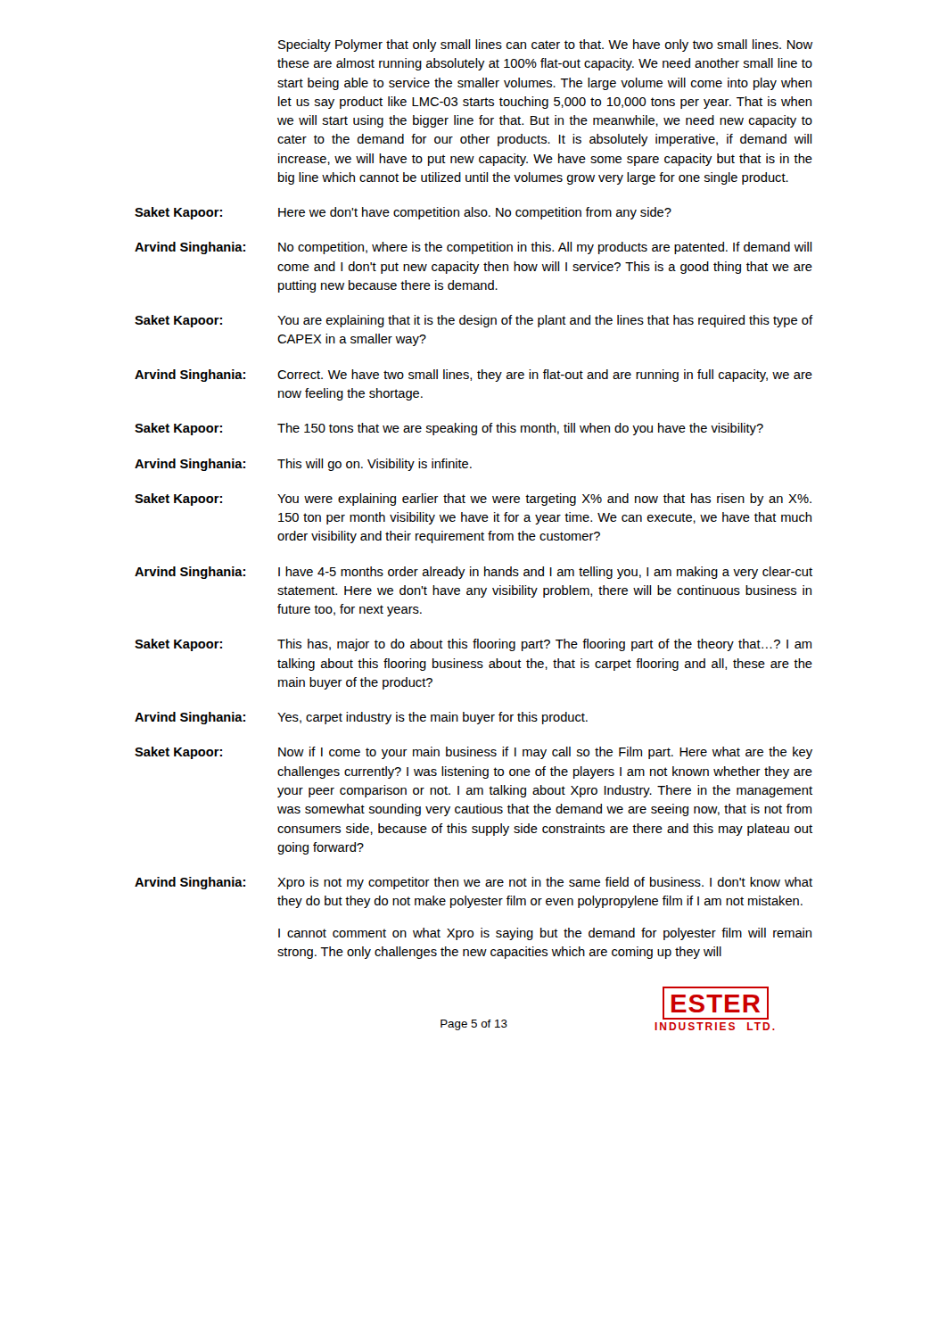Specialty Polymer that only small lines can cater to that. We have only two small lines. Now these are almost running absolutely at 100% flat-out capacity. We need another small line to start being able to service the smaller volumes. The large volume will come into play when let us say product like LMC-03 starts touching 5,000 to 10,000 tons per year. That is when we will start using the bigger line for that. But in the meanwhile, we need new capacity to cater to the demand for our other products. It is absolutely imperative, if demand will increase, we will have to put new capacity. We have some spare capacity but that is in the big line which cannot be utilized until the volumes grow very large for one single product.
Saket Kapoor:
Here we don't have competition also. No competition from any side?
Arvind Singhania:
No competition, where is the competition in this. All my products are patented. If demand will come and I don't put new capacity then how will I service? This is a good thing that we are putting new because there is demand.
Saket Kapoor:
You are explaining that it is the design of the plant and the lines that has required this type of CAPEX in a smaller way?
Arvind Singhania:
Correct. We have two small lines, they are in flat-out and are running in full capacity, we are now feeling the shortage.
Saket Kapoor:
The 150 tons that we are speaking of this month, till when do you have the visibility?
Arvind Singhania:
This will go on. Visibility is infinite.
Saket Kapoor:
You were explaining earlier that we were targeting X% and now that has risen by an X%. 150 ton per month visibility we have it for a year time. We can execute, we have that much order visibility and their requirement from the customer?
Arvind Singhania:
I have 4-5 months order already in hands and I am telling you, I am making a very clear-cut statement. Here we don't have any visibility problem, there will be continuous business in future too, for next years.
Saket Kapoor:
This has, major to do about this flooring part? The flooring part of the theory that…? I am talking about this flooring business about the, that is carpet flooring and all, these are the main buyer of the product?
Arvind Singhania:
Yes, carpet industry is the main buyer for this product.
Saket Kapoor:
Now if I come to your main business if I may call so the Film part. Here what are the key challenges currently? I was listening to one of the players I am not known whether they are your peer comparison or not. I am talking about Xpro Industry. There in the management was somewhat sounding very cautious that the demand we are seeing now, that is not from consumers side, because of this supply side constraints are there and this may plateau out going forward?
Arvind Singhania:
Xpro is not my competitor then we are not in the same field of business. I don't know what they do but they do not make polyester film or even polypropylene film if I am not mistaken.
I cannot comment on what Xpro is saying but the demand for polyester film will remain strong. The only challenges the new capacities which are coming up they will
Page 5 of 13
ESTER
INDUSTRIES LTD.